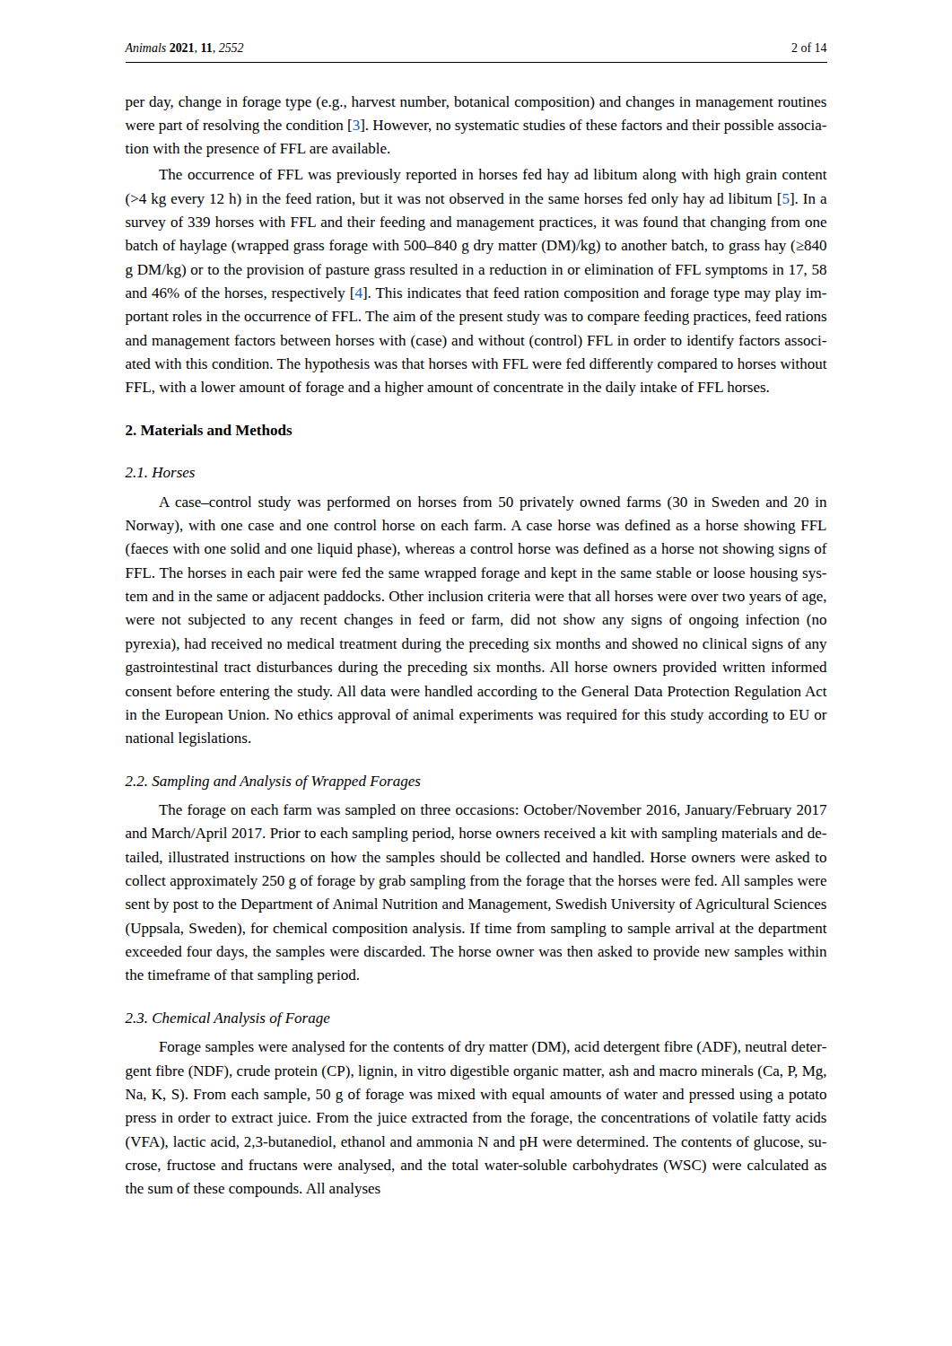Animals 2021, 11, 2552 2 of 14
per day, change in forage type (e.g., harvest number, botanical composition) and changes in management routines were part of resolving the condition [3]. However, no systematic studies of these factors and their possible association with the presence of FFL are available.
The occurrence of FFL was previously reported in horses fed hay ad libitum along with high grain content (>4 kg every 12 h) in the feed ration, but it was not observed in the same horses fed only hay ad libitum [5]. In a survey of 339 horses with FFL and their feeding and management practices, it was found that changing from one batch of haylage (wrapped grass forage with 500–840 g dry matter (DM)/kg) to another batch, to grass hay (≥840 g DM/kg) or to the provision of pasture grass resulted in a reduction in or elimination of FFL symptoms in 17, 58 and 46% of the horses, respectively [4]. This indicates that feed ration composition and forage type may play important roles in the occurrence of FFL. The aim of the present study was to compare feeding practices, feed rations and management factors between horses with (case) and without (control) FFL in order to identify factors associated with this condition. The hypothesis was that horses with FFL were fed differently compared to horses without FFL, with a lower amount of forage and a higher amount of concentrate in the daily intake of FFL horses.
2. Materials and Methods
2.1. Horses
A case–control study was performed on horses from 50 privately owned farms (30 in Sweden and 20 in Norway), with one case and one control horse on each farm. A case horse was defined as a horse showing FFL (faeces with one solid and one liquid phase), whereas a control horse was defined as a horse not showing signs of FFL. The horses in each pair were fed the same wrapped forage and kept in the same stable or loose housing system and in the same or adjacent paddocks. Other inclusion criteria were that all horses were over two years of age, were not subjected to any recent changes in feed or farm, did not show any signs of ongoing infection (no pyrexia), had received no medical treatment during the preceding six months and showed no clinical signs of any gastrointestinal tract disturbances during the preceding six months. All horse owners provided written informed consent before entering the study. All data were handled according to the General Data Protection Regulation Act in the European Union. No ethics approval of animal experiments was required for this study according to EU or national legislations.
2.2. Sampling and Analysis of Wrapped Forages
The forage on each farm was sampled on three occasions: October/November 2016, January/February 2017 and March/April 2017. Prior to each sampling period, horse owners received a kit with sampling materials and detailed, illustrated instructions on how the samples should be collected and handled. Horse owners were asked to collect approximately 250 g of forage by grab sampling from the forage that the horses were fed. All samples were sent by post to the Department of Animal Nutrition and Management, Swedish University of Agricultural Sciences (Uppsala, Sweden), for chemical composition analysis. If time from sampling to sample arrival at the department exceeded four days, the samples were discarded. The horse owner was then asked to provide new samples within the timeframe of that sampling period.
2.3. Chemical Analysis of Forage
Forage samples were analysed for the contents of dry matter (DM), acid detergent fibre (ADF), neutral detergent fibre (NDF), crude protein (CP), lignin, in vitro digestible organic matter, ash and macro minerals (Ca, P, Mg, Na, K, S). From each sample, 50 g of forage was mixed with equal amounts of water and pressed using a potato press in order to extract juice. From the juice extracted from the forage, the concentrations of volatile fatty acids (VFA), lactic acid, 2,3-butanediol, ethanol and ammonia N and pH were determined. The contents of glucose, sucrose, fructose and fructans were analysed, and the total water-soluble carbohydrates (WSC) were calculated as the sum of these compounds. All analyses